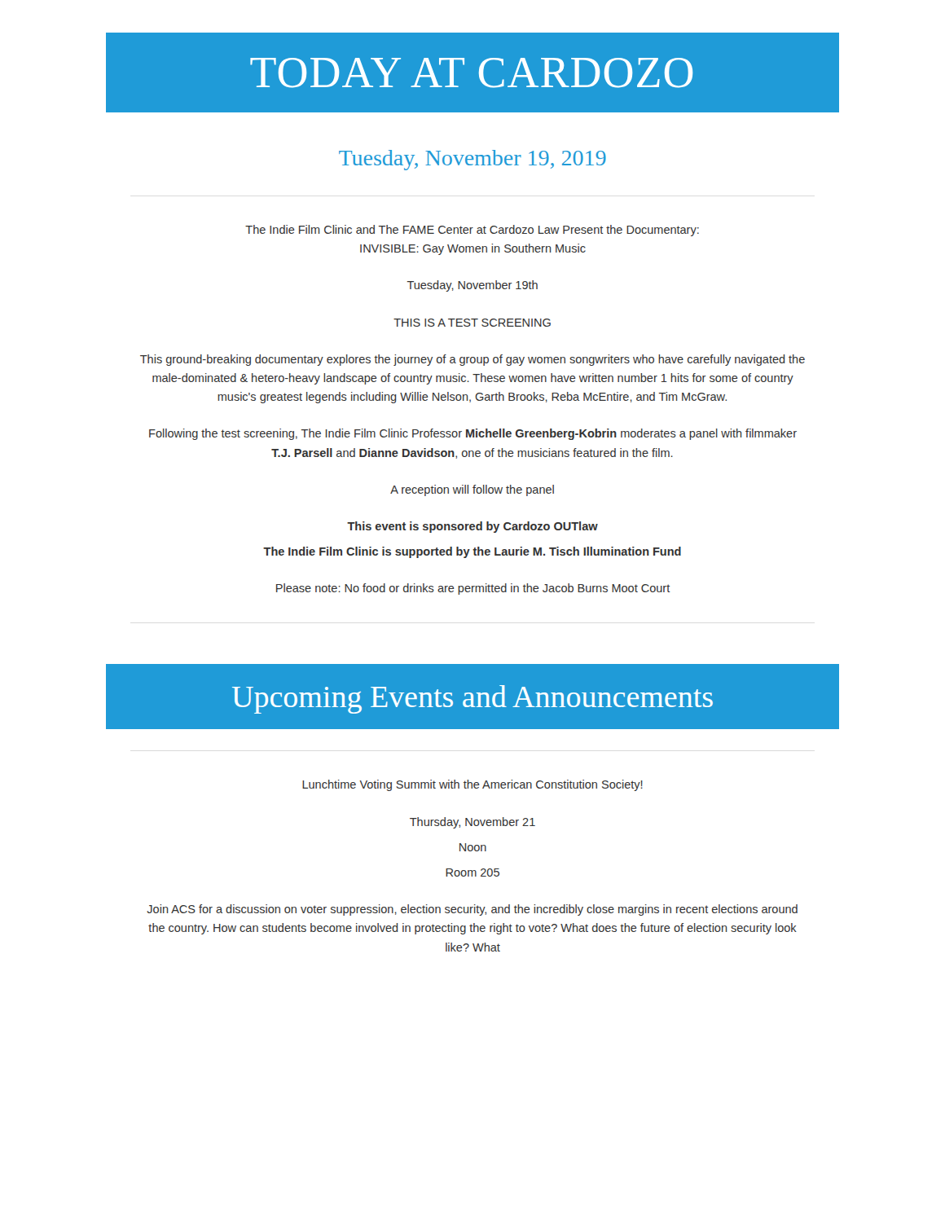TODAY AT CARDOZO
Tuesday, November 19, 2019
The Indie Film Clinic and The FAME Center at Cardozo Law Present the Documentary:
INVISIBLE: Gay Women in Southern Music
Tuesday, November 19th
THIS IS A TEST SCREENING
This ground-breaking documentary explores the journey of a group of gay women songwriters who have carefully navigated the male-dominated & hetero-heavy landscape of country music. These women have written number 1 hits for some of country music's greatest legends including Willie Nelson, Garth Brooks, Reba McEntire, and Tim McGraw.
Following the test screening, The Indie Film Clinic Professor Michelle Greenberg-Kobrin moderates a panel with filmmaker T.J. Parsell and Dianne Davidson, one of the musicians featured in the film.
A reception will follow the panel
This event is sponsored by Cardozo OUTlaw
The Indie Film Clinic is supported by the Laurie M. Tisch Illumination Fund
Please note: No food or drinks are permitted in the Jacob Burns Moot Court
Upcoming Events and Announcements
Lunchtime Voting Summit with the American Constitution Society!
Thursday, November 21
Noon
Room 205
Join ACS for a discussion on voter suppression, election security, and the incredibly close margins in recent elections around the country. How can students become involved in protecting the right to vote? What does the future of election security look like? What